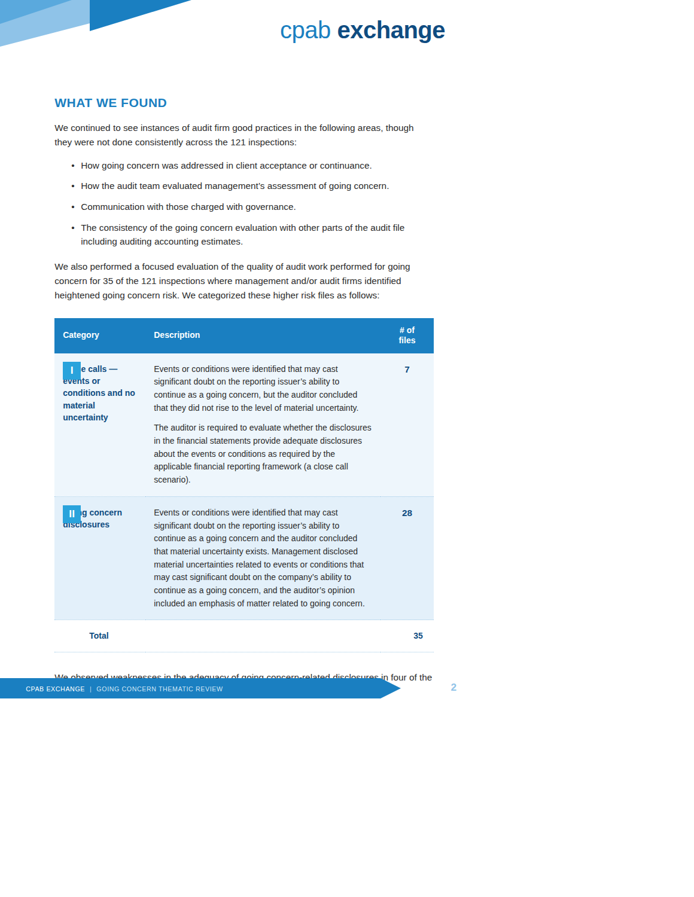cpab exchange
What We Found
We continued to see instances of audit firm good practices in the following areas, though they were not done consistently across the 121 inspections:
How going concern was addressed in client acceptance or continuance.
How the audit team evaluated management’s assessment of going concern.
Communication with those charged with governance.
The consistency of the going concern evaluation with other parts of the audit file including auditing accounting estimates.
We also performed a focused evaluation of the quality of audit work performed for going concern for 35 of the 121 inspections where management and/or audit firms identified heightened going concern risk. We categorized these higher risk files as follows:
| Category | Description | # of files |
| --- | --- | --- |
| I Close calls — events or conditions and no material uncertainty | Events or conditions were identified that may cast significant doubt on the reporting issuer’s ability to continue as a going concern, but the auditor concluded that they did not rise to the level of material uncertainty. The auditor is required to evaluate whether the disclosures in the financial statements provide adequate disclosures about the events or conditions as required by the applicable financial reporting framework (a close call scenario). | 7 |
| II Going concern disclosures | Events or conditions were identified that may cast significant doubt on the reporting issuer’s ability to continue as a going concern and the auditor concluded that material uncertainty exists. Management disclosed material uncertainties related to events or conditions that may cast significant doubt on the company’s ability to continue as a going concern, and the auditor’s opinion included an emphasis of matter related to going concern. | 28 |
| Total | | 35 |
We observed weaknesses in the adequacy of going concern-related disclosures in four of the seven close calls.
CPAB Exchange|Going Concern Thematic Review
2